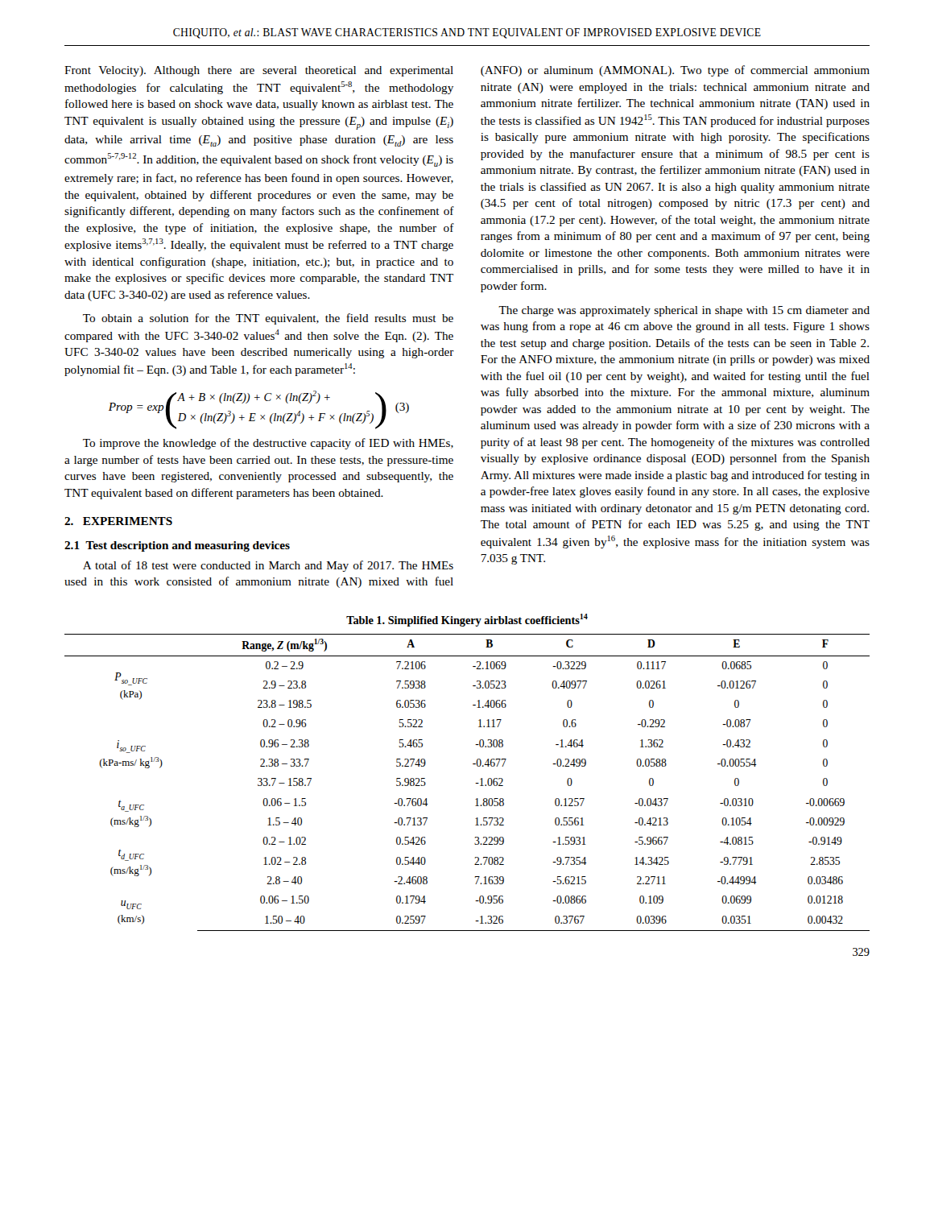CHIQUITO, et al.: BLAST WAVE CHARACTERISTICS AND TNT EQUIVALENT OF IMPROVISED EXPLOSIVE DEVICE
Front Velocity). Although there are several theoretical and experimental methodologies for calculating the TNT equivalent5-8, the methodology followed here is based on shock wave data, usually known as airblast test. The TNT equivalent is usually obtained using the pressure (Ep) and impulse (Ei) data, while arrival time (Eta) and positive phase duration (Etd) are less common5-7,9-12. In addition, the equivalent based on shock front velocity (Eu) is extremely rare; in fact, no reference has been found in open sources. However, the equivalent, obtained by different procedures or even the same, may be significantly different, depending on many factors such as the confinement of the explosive, the type of initiation, the explosive shape, the number of explosive items3,7,13. Ideally, the equivalent must be referred to a TNT charge with identical configuration (shape, initiation, etc.); but, in practice and to make the explosives or specific devices more comparable, the standard TNT data (UFC 3-340-02) are used as reference values.
To obtain a solution for the TNT equivalent, the field results must be compared with the UFC 3-340-02 values4 and then solve the Eqn. (2). The UFC 3-340-02 values have been described numerically using a high-order polynomial fit – Eqn. (3) and Table 1, for each parameter14:
Prop = exp ( A + B × (ln(Z)) + C × (ln(Z)2) + D × (ln(Z)3) + E × (ln(Z)4) + F × (ln(Z)5) )
(3)
To improve the knowledge of the destructive capacity of IED with HMEs, a large number of tests have been carried out. In these tests, the pressure-time curves have been registered, conveniently processed and subsequently, the TNT equivalent based on different parameters has been obtained.
2. EXPERIMENTS
2.1 Test description and measuring devices
A total of 18 test were conducted in March and May of 2017. The HMEs used in this work consisted of ammonium nitrate (AN) mixed with fuel (ANFO) or aluminum (AMMONAL). Two type of commercial ammonium nitrate (AN) were employed in the trials: technical ammonium nitrate and ammonium nitrate fertilizer. The technical ammonium nitrate (TAN) used in the tests is classified as UN 194215. This TAN produced for industrial purposes is basically pure ammonium nitrate with high porosity. The specifications provided by the manufacturer ensure that a minimum of 98.5 per cent is ammonium nitrate. By contrast, the fertilizer ammonium nitrate (FAN) used in the trials is classified as UN 2067. It is also a high quality ammonium nitrate (34.5 per cent of total nitrogen) composed by nitric (17.3 per cent) and ammonia (17.2 per cent). However, of the total weight, the ammonium nitrate ranges from a minimum of 80 per cent and a maximum of 97 per cent, being dolomite or limestone the other components. Both ammonium nitrates were commercialised in prills, and for some tests they were milled to have it in powder form.
The charge was approximately spherical in shape with 15 cm diameter and was hung from a rope at 46 cm above the ground in all tests. Figure 1 shows the test setup and charge position. Details of the tests can be seen in Table 2. For the ANFO mixture, the ammonium nitrate (in prills or powder) was mixed with the fuel oil (10 per cent by weight), and waited for testing until the fuel was fully absorbed into the mixture. For the ammonal mixture, aluminum powder was added to the ammonium nitrate at 10 per cent by weight. The aluminum used was already in powder form with a size of 230 microns with a purity of at least 98 per cent. The homogeneity of the mixtures was controlled visually by explosive ordinance disposal (EOD) personnel from the Spanish Army. All mixtures were made inside a plastic bag and introduced for testing in a powder-free latex gloves easily found in any store. In all cases, the explosive mass was initiated with ordinary detonator and 15 g/m PETN detonating cord. The total amount of PETN for each IED was 5.25 g, and using the TNT equivalent 1.34 given by16, the explosive mass for the initiation system was 7.035 g TNT.
Table 1. Simplified Kingery airblast coefficients 14
| | Range, Z (m/kg 1/3 ) | A | B | C | D | E | F |
| --- | --- | --- | --- | --- | --- | --- | --- |
| P so_UFC (kPa) | 0.2 – 2.9 | 7.2106 | -2.1069 | -0.3229 | 0.1117 | 0.0685 | 0 |
| 2.9 – 23.8 | 7.5938 | -3.0523 | 0.40977 | 0.0261 | -0.01267 | 0 |
| 23.8 – 198.5 | 6.0536 | -1.4066 | 0 | 0 | 0 | 0 |
| i so_UFC (kPa-ms/ kg 1/3 ) | 0.2 – 0.96 | 5.522 | 1.117 | 0.6 | -0.292 | -0.087 | 0 |
| 0.96 – 2.38 | 5.465 | -0.308 | -1.464 | 1.362 | -0.432 | 0 |
| 2.38 – 33.7 | 5.2749 | -0.4677 | -0.2499 | 0.0588 | -0.00554 | 0 |
| 33.7 – 158.7 | 5.9825 | -1.062 | 0 | 0 | 0 | 0 |
| t a_UFC (ms/kg 1/3 ) | 0.06 – 1.5 | -0.7604 | 1.8058 | 0.1257 | -0.0437 | -0.0310 | -0.00669 |
| 1.5 – 40 | -0.7137 | 1.5732 | 0.5561 | -0.4213 | 0.1054 | -0.00929 |
| t d_UFC (ms/kg 1/3 ) | 0.2 – 1.02 | 0.5426 | 3.2299 | -1.5931 | -5.9667 | -4.0815 | -0.9149 |
| 1.02 – 2.8 | 0.5440 | 2.7082 | -9.7354 | 14.3425 | -9.7791 | 2.8535 |
| 2.8 – 40 | -2.4608 | 7.1639 | -5.6215 | 2.2711 | -0.44994 | 0.03486 |
| u UFC (km/s) | 0.06 – 1.50 | 0.1794 | -0.956 | -0.0866 | 0.109 | 0.0699 | 0.01218 |
| 1.50 – 40 | 0.2597 | -1.326 | 0.3767 | 0.0396 | 0.0351 | 0.00432 |
329